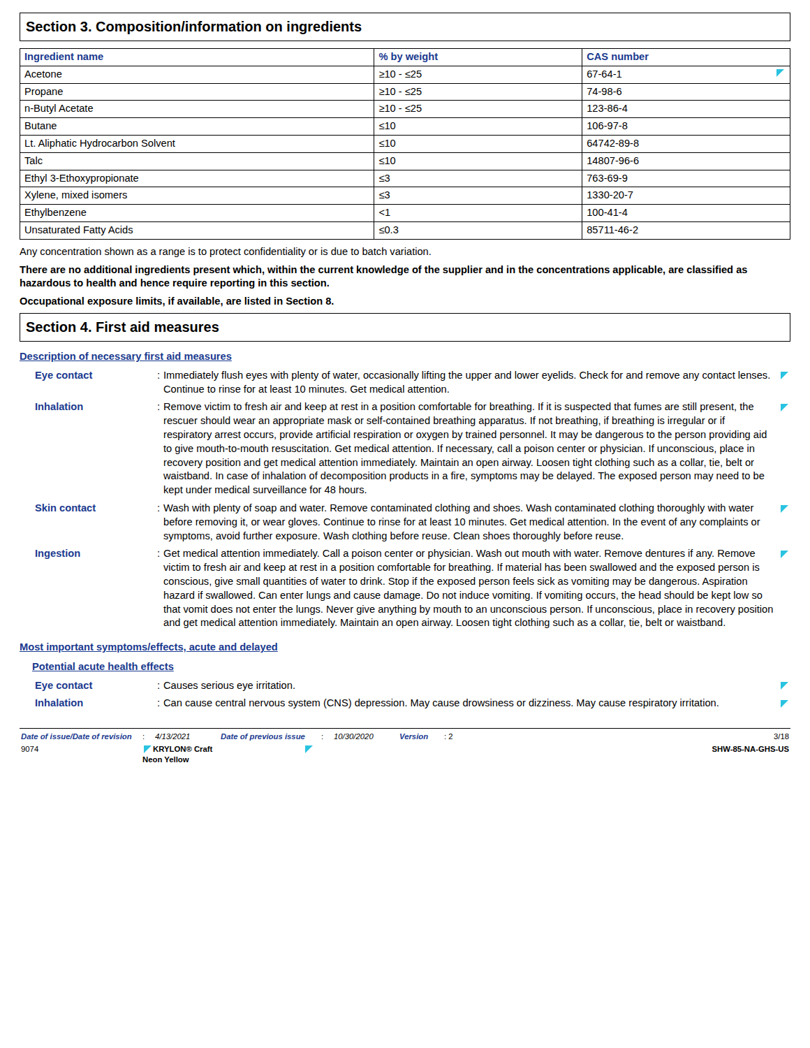Section 3. Composition/information on ingredients
| Ingredient name | % by weight | CAS number |
| --- | --- | --- |
| Acetone | ≥10 - ≤25 | 67-64-1 |
| Propane | ≥10 - ≤25 | 74-98-6 |
| n-Butyl Acetate | ≥10 - ≤25 | 123-86-4 |
| Butane | ≤10 | 106-97-8 |
| Lt. Aliphatic Hydrocarbon Solvent | ≤10 | 64742-89-8 |
| Talc | ≤10 | 14807-96-6 |
| Ethyl 3-Ethoxypropionate | ≤3 | 763-69-9 |
| Xylene, mixed isomers | ≤3 | 1330-20-7 |
| Ethylbenzene | <1 | 100-41-4 |
| Unsaturated Fatty Acids | ≤0.3 | 85711-46-2 |
Any concentration shown as a range is to protect confidentiality or is due to batch variation.
There are no additional ingredients present which, within the current knowledge of the supplier and in the concentrations applicable, are classified as hazardous to health and hence require reporting in this section.
Occupational exposure limits, if available, are listed in Section 8.
Section 4. First aid measures
Description of necessary first aid measures
| Eye contact | : | Immediately flush eyes with plenty of water, occasionally lifting the upper and lower eyelids. Check for and remove any contact lenses. Continue to rinse for at least 10 minutes. Get medical attention. | |
| Inhalation | : | Remove victim to fresh air and keep at rest in a position comfortable for breathing. If it is suspected that fumes are still present, the rescuer should wear an appropriate mask or self-contained breathing apparatus. If not breathing, if breathing is irregular or if respiratory arrest occurs, provide artificial respiration or oxygen by trained personnel. It may be dangerous to the person providing aid to give mouth-to-mouth resuscitation. Get medical attention. If necessary, call a poison center or physician. If unconscious, place in recovery position and get medical attention immediately. Maintain an open airway. Loosen tight clothing such as a collar, tie, belt or waistband. In case of inhalation of decomposition products in a fire, symptoms may be delayed. The exposed person may need to be kept under medical surveillance for 48 hours. | |
| Skin contact | : | Wash with plenty of soap and water. Remove contaminated clothing and shoes. Wash contaminated clothing thoroughly with water before removing it, or wear gloves. Continue to rinse for at least 10 minutes. Get medical attention. In the event of any complaints or symptoms, avoid further exposure. Wash clothing before reuse. Clean shoes thoroughly before reuse. | |
| Ingestion | : | Get medical attention immediately. Call a poison center or physician. Wash out mouth with water. Remove dentures if any. Remove victim to fresh air and keep at rest in a position comfortable for breathing. If material has been swallowed and the exposed person is conscious, give small quantities of water to drink. Stop if the exposed person feels sick as vomiting may be dangerous. Aspiration hazard if swallowed. Can enter lungs and cause damage. Do not induce vomiting. If vomiting occurs, the head should be kept low so that vomit does not enter the lungs. Never give anything by mouth to an unconscious person. If unconscious, place in recovery position and get medical attention immediately. Maintain an open airway. Loosen tight clothing such as a collar, tie, belt or waistband. | |
Most important symptoms/effects, acute and delayed
Potential acute health effects
| Eye contact | : | Causes serious eye irritation. | |
| Inhalation | : | Can cause central nervous system (CNS) depression. May cause drowsiness or dizziness. May cause respiratory irritation. | |
| Date of issue/Date of revision | : | 4/13/2021 | Date of previous issue | : | 10/30/2020 | Version | : 2 | 3/18 |
| 9074 | KRYLON® Craft Neon Yellow | | SHW-85-NA-GHS-US |